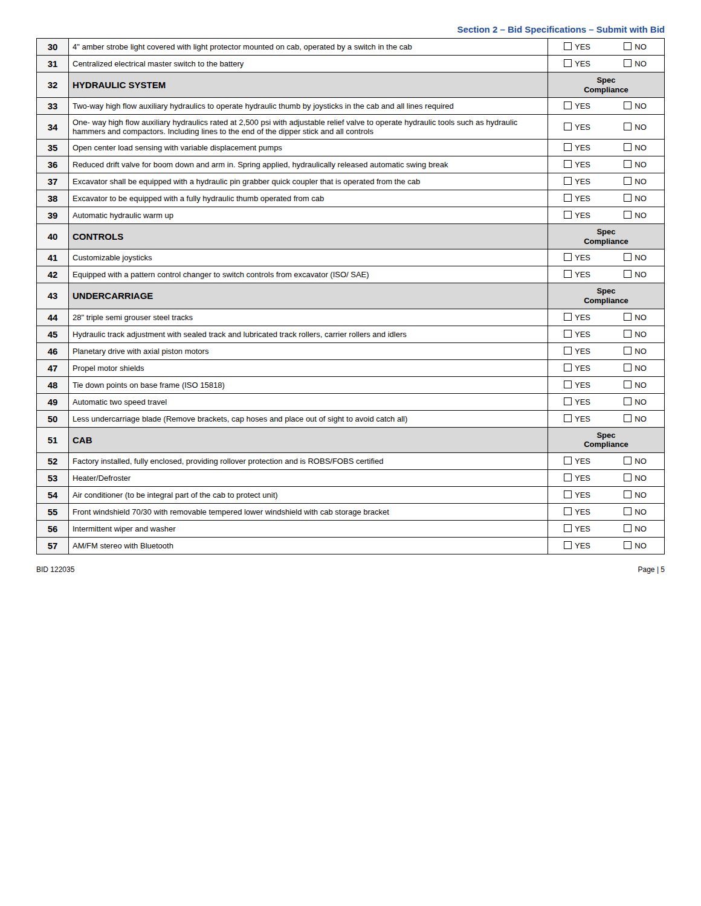Section 2 – Bid Specifications – Submit with Bid
| 30 | 4" amber strobe light covered with light protector mounted on cab, operated by a switch in the cab | / YES / NO / |
| 31 | Centralized electrical master switch to the battery | / YES / NO / |
| 32 | HYDRAULIC SYSTEM | Spec Compliance |
| 33 | Two-way high flow auxiliary hydraulics to operate hydraulic thumb by joysticks in the cab and all lines required | / YES / NO / |
| 34 | One- way high flow auxiliary hydraulics rated at 2,500 psi with adjustable relief valve to operate hydraulic tools such as hydraulic hammers and compactors. Including lines to the end of the dipper stick and all controls | / YES / NO / |
| 35 | Open center load sensing with variable displacement pumps | / YES / NO / |
| 36 | Reduced drift valve for boom down and arm in. Spring applied, hydraulically released automatic swing break | / YES / NO / |
| 37 | Excavator shall be equipped with a hydraulic pin grabber quick coupler that is operated from the cab | / YES / NO / |
| 38 | Excavator to be equipped with a fully hydraulic thumb operated from cab | / YES / NO / |
| 39 | Automatic hydraulic warm up | / YES / NO / |
| 40 | CONTROLS | Spec Compliance |
| 41 | Customizable joysticks | / YES / NO / |
| 42 | Equipped with a pattern control changer to switch controls from excavator (ISO/ SAE) | / YES / NO / |
| 43 | UNDERCARRIAGE | Spec Compliance |
| 44 | 28" triple semi grouser steel tracks | / YES / NO / |
| 45 | Hydraulic track adjustment with sealed track and lubricated track rollers, carrier rollers and idlers | / YES / NO / |
| 46 | Planetary drive with axial piston motors | / YES / NO / |
| 47 | Propel motor shields | / YES / NO / |
| 48 | Tie down points on base frame (ISO 15818) | / YES / NO / |
| 49 | Automatic two speed travel | / YES / NO / |
| 50 | Less undercarriage blade (Remove brackets, cap hoses and place out of sight to avoid catch all) | / YES / NO / |
| 51 | CAB | Spec Compliance |
| 52 | Factory installed, fully enclosed, providing rollover protection and is ROBS/FOBS certified | / YES / NO / |
| 53 | Heater/Defroster | / YES / NO / |
| 54 | Air conditioner (to be integral part of the cab to protect unit) | / YES / NO / |
| 55 | Front windshield 70/30 with removable tempered lower windshield with cab storage bracket | / YES / NO / |
| 56 | Intermittent wiper and washer | / YES / NO / |
| 57 | AM/FM stereo with Bluetooth | / YES / NO / |
BID 122035 Page | 5